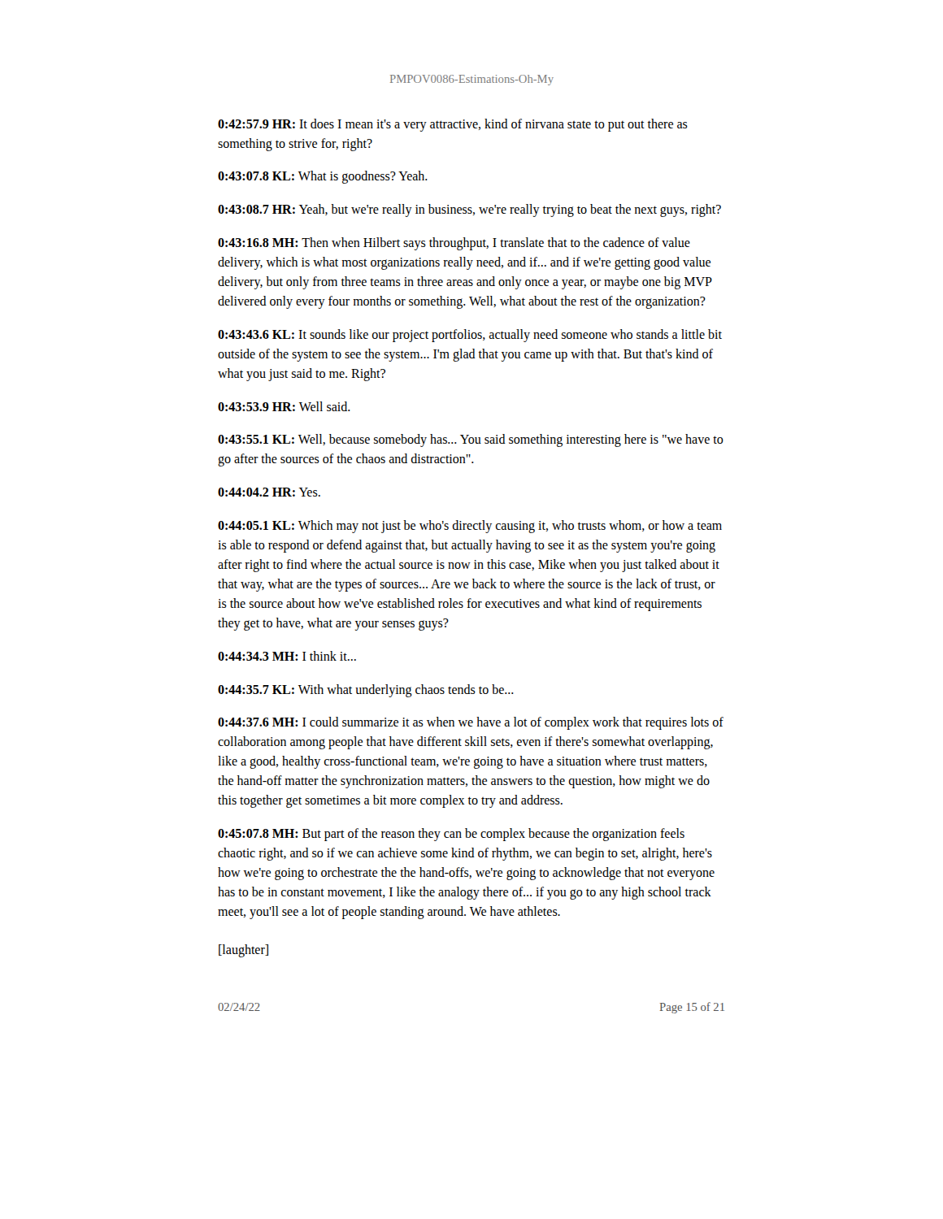PMPOV0086-Estimations-Oh-My
0:42:57.9 HR: It does I mean it's a very attractive, kind of nirvana state to put out there as something to strive for, right?
0:43:07.8 KL: What is goodness? Yeah.
0:43:08.7 HR: Yeah, but we're really in business, we're really trying to beat the next guys, right?
0:43:16.8 MH: Then when Hilbert says throughput, I translate that to the cadence of value delivery, which is what most organizations really need, and if... and if we're getting good value delivery, but only from three teams in three areas and only once a year, or maybe one big MVP delivered only every four months or something. Well, what about the rest of the organization?
0:43:43.6 KL: It sounds like our project portfolios, actually need someone who stands a little bit outside of the system to see the system... I'm glad that you came up with that. But that's kind of what you just said to me. Right?
0:43:53.9 HR: Well said.
0:43:55.1 KL: Well, because somebody has... You said something interesting here is "we have to go after the sources of the chaos and distraction".
0:44:04.2 HR: Yes.
0:44:05.1 KL: Which may not just be who's directly causing it, who trusts whom, or how a team is able to respond or defend against that, but actually having to see it as the system you're going after right to find where the actual source is now in this case, Mike when you just talked about it that way, what are the types of sources... Are we back to where the source is the lack of trust, or is the source about how we've established roles for executives and what kind of requirements they get to have, what are your senses guys?
0:44:34.3 MH: I think it...
0:44:35.7 KL: With what underlying chaos tends to be...
0:44:37.6 MH: I could summarize it as when we have a lot of complex work that requires lots of collaboration among people that have different skill sets, even if there's somewhat overlapping, like a good, healthy cross-functional team, we're going to have a situation where trust matters, the hand-off matter the synchronization matters, the answers to the question, how might we do this together get sometimes a bit more complex to try and address.
0:45:07.8 MH: But part of the reason they can be complex because the organization feels chaotic right, and so if we can achieve some kind of rhythm, we can begin to set, alright, here's how we're going to orchestrate the the hand-offs, we're going to acknowledge that not everyone has to be in constant movement, I like the analogy there of... if you go to any high school track meet, you'll see a lot of people standing around. We have athletes.
[laughter]
02/24/22 Page 15 of 21